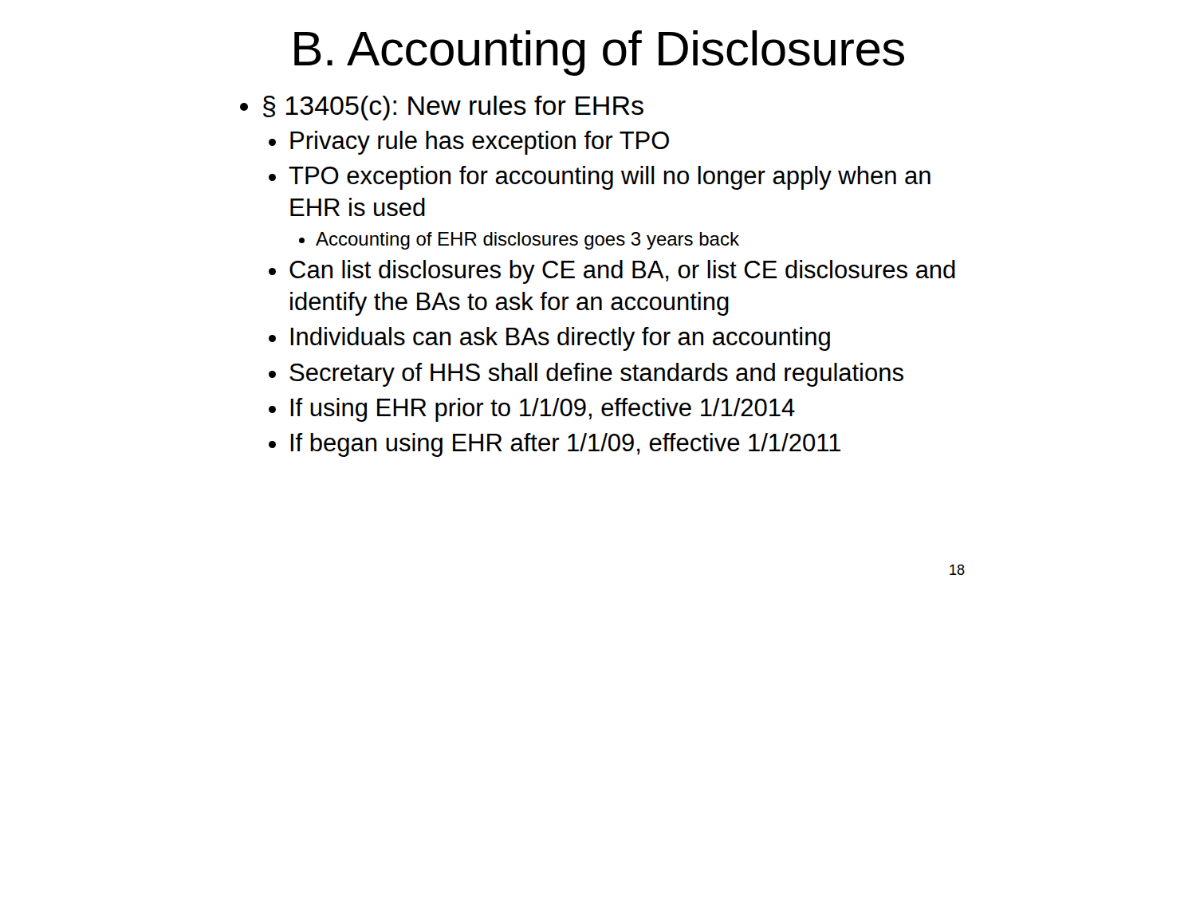B. Accounting of Disclosures
§ 13405(c): New rules for EHRs
Privacy rule has exception for TPO
TPO exception for accounting will no longer apply when an EHR is used
Accounting of EHR disclosures goes 3 years back
Can list disclosures by CE and BA, or list CE disclosures and identify the BAs to ask for an accounting
Individuals can ask BAs directly for an accounting
Secretary of HHS shall define standards and regulations
If using EHR prior to 1/1/09, effective 1/1/2014
If began using EHR after 1/1/09, effective 1/1/2011
18